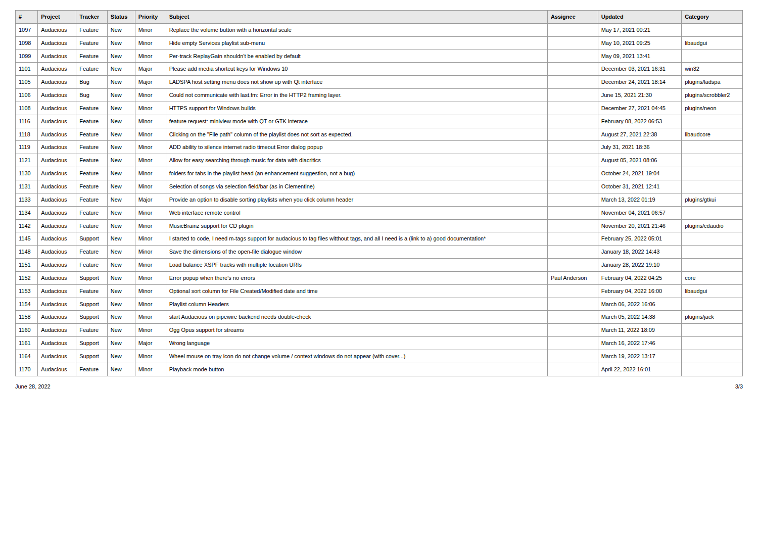| # | Project | Tracker | Status | Priority | Subject | Assignee | Updated | Category |
| --- | --- | --- | --- | --- | --- | --- | --- | --- |
| 1097 | Audacious | Feature | New | Minor | Replace the volume button with a horizontal scale | | May 17, 2021 00:21 | |
| 1098 | Audacious | Feature | New | Minor | Hide empty Services playlist sub-menu | | May 10, 2021 09:25 | libaudgui |
| 1099 | Audacious | Feature | New | Minor | Per-track ReplayGain shouldn't be enabled by default | | May 09, 2021 13:41 | |
| 1101 | Audacious | Feature | New | Major | Please add media shortcut keys for Windows 10 | | December 03, 2021 16:31 | win32 |
| 1105 | Audacious | Bug | New | Major | LADSPA host setting menu does not show up with Qt interface | | December 24, 2021 18:14 | plugins/ladspa |
| 1106 | Audacious | Bug | New | Minor | Could not communicate with last.fm: Error in the HTTP2 framing layer. | | June 15, 2021 21:30 | plugins/scrobbler2 |
| 1108 | Audacious | Feature | New | Minor | HTTPS support for Windows builds | | December 27, 2021 04:45 | plugins/neon |
| 1116 | Audacious | Feature | New | Minor | feature request: miniview mode with QT or GTK interace | | February 08, 2022 06:53 | |
| 1118 | Audacious | Feature | New | Minor | Clicking on the "File path" column of the playlist does not sort as expected. | | August 27, 2021 22:38 | libaudcore |
| 1119 | Audacious | Feature | New | Minor | ADD ability to silence internet radio timeout Error dialog popup | | July 31, 2021 18:36 | |
| 1121 | Audacious | Feature | New | Minor | Allow for easy searching through music for data with diacritics | | August 05, 2021 08:06 | |
| 1130 | Audacious | Feature | New | Minor | folders for tabs in the playlist head (an enhancement suggestion, not a bug) | | October 24, 2021 19:04 | |
| 1131 | Audacious | Feature | New | Minor | Selection of songs via selection field/bar (as in Clementine) | | October 31, 2021 12:41 | |
| 1133 | Audacious | Feature | New | Major | Provide an option to disable sorting playlists when you click column header | | March 13, 2022 01:19 | plugins/gtkui |
| 1134 | Audacious | Feature | New | Minor | Web interface remote control | | November 04, 2021 06:57 | |
| 1142 | Audacious | Feature | New | Minor | MusicBrainz support for CD plugin | | November 20, 2021 21:46 | plugins/cdaudio |
| 1145 | Audacious | Support | New | Minor | I started to code, I need m-tags support for audacious to tag files witthout tags, and all I need is a (link to a) good documentation* | | February 25, 2022 05:01 | |
| 1148 | Audacious | Feature | New | Minor | Save the dimensions of the open-file dialogue window | | January 18, 2022 14:43 | |
| 1151 | Audacious | Feature | New | Minor | Load balance XSPF tracks with multiple location URIs | | January 28, 2022 19:10 | |
| 1152 | Audacious | Support | New | Minor | Error popup when there's no errors | Paul Anderson | February 04, 2022 04:25 | core |
| 1153 | Audacious | Feature | New | Minor | Optional sort column for File Created/Modified date and time | | February 04, 2022 16:00 | libaudgui |
| 1154 | Audacious | Support | New | Minor | Playlist column Headers | | March 06, 2022 16:06 | |
| 1158 | Audacious | Support | New | Minor | start Audacious on pipewire backend needs double-check | | March 05, 2022 14:38 | plugins/jack |
| 1160 | Audacious | Feature | New | Minor | Ogg Opus support for streams | | March 11, 2022 18:09 | |
| 1161 | Audacious | Support | New | Major | Wrong language | | March 16, 2022 17:46 | |
| 1164 | Audacious | Support | New | Minor | Wheel mouse on tray icon do not change volume / context windows do not appear (with cover...) | | March 19, 2022 13:17 | |
| 1170 | Audacious | Feature | New | Minor | Playback mode button | | April 22, 2022 16:01 | |
June 28, 2022 3/3